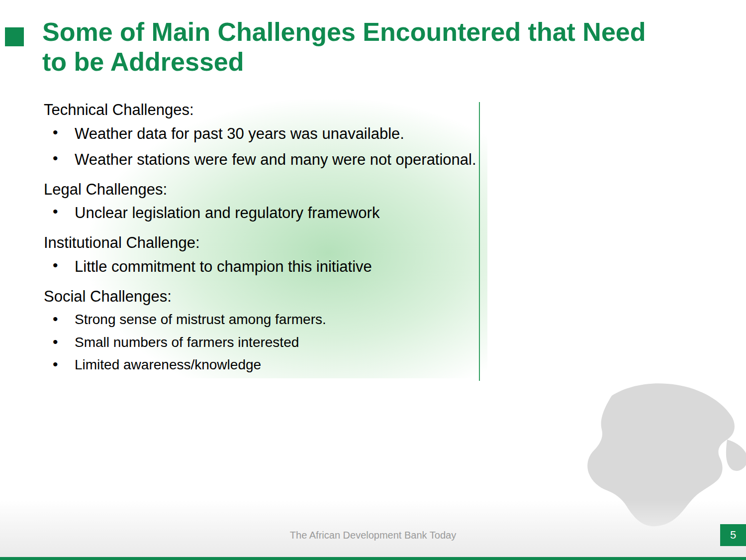Some of Main Challenges Encountered that Need to be Addressed
Technical Challenges:
Weather data for past 30 years was unavailable.
Weather stations were few and many were not operational.
Legal Challenges:
Unclear legislation and regulatory framework
Institutional Challenge:
Little commitment to champion this initiative
Social Challenges:
Strong sense of mistrust among farmers.
Small numbers of farmers interested
Limited awareness/knowledge
The African Development Bank Today
5